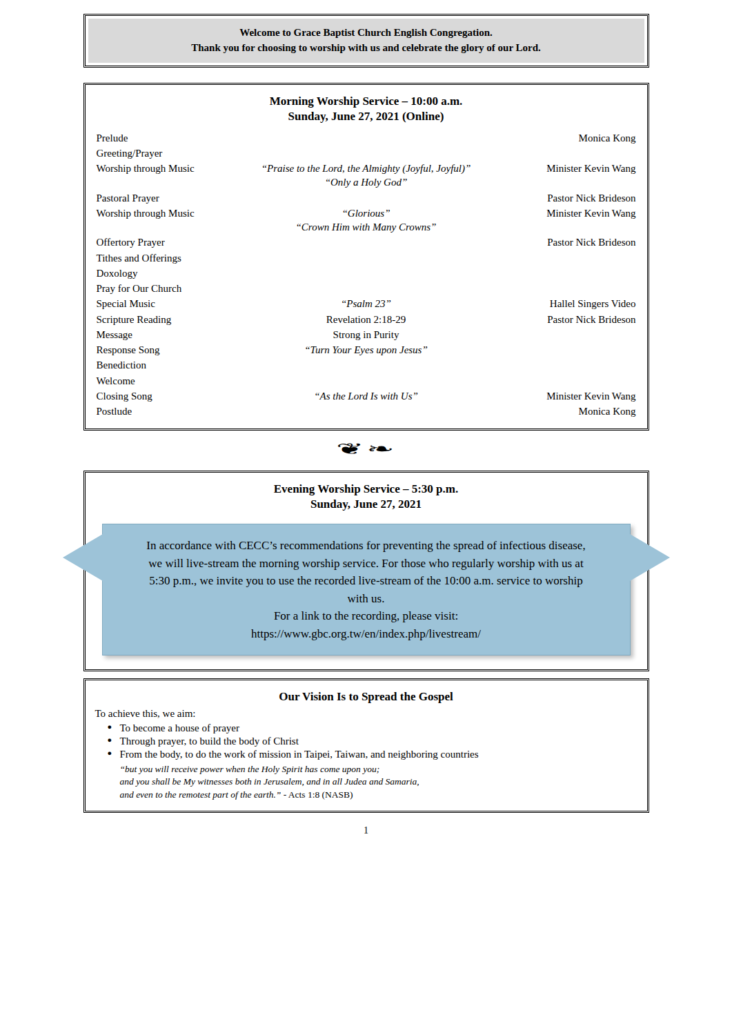Welcome to Grace Baptist Church English Congregation.
Thank you for choosing to worship with us and celebrate the glory of our Lord.
Morning Worship Service – 10:00 a.m.
Sunday, June 27, 2021 (Online)
| Prelude | | Monica Kong |
| Greeting/Prayer | | |
| Worship through Music | “Praise to the Lord, the Almighty (Joyful, Joyful)” “Only a Holy God” | Minister Kevin Wang |
| Pastoral Prayer | | Pastor Nick Brideson |
| Worship through Music | “Glorious” “Crown Him with Many Crowns” | Minister Kevin Wang |
| Offertory Prayer | | Pastor Nick Brideson |
| Tithes and Offerings | | |
| Doxology | | |
| Pray for Our Church | | |
| Special Music | “Psalm 23” | Hallel Singers Video |
| Scripture Reading | Revelation 2:18-29 | Pastor Nick Brideson |
| Message | Strong in Purity | |
| Response Song | “Turn Your Eyes upon Jesus” | |
| Benediction | | |
| Welcome | | |
| Closing Song | “As the Lord Is with Us” | Minister Kevin Wang |
| Postlude | | Monica Kong |
❦❧
Evening Worship Service – 5:30 p.m.
Sunday, June 27, 2021
In accordance with CECC’s recommendations for preventing the spread of infectious disease, we will live-stream the morning worship service. For those who regularly worship with us at 5:30 p.m., we invite you to use the recorded live-stream of the 10:00 a.m. service to worship with us.
For a link to the recording, please visit:
https://www.gbc.org.tw/en/index.php/livestream/
Our Vision Is to Spread the Gospel
To achieve this, we aim:
To become a house of prayer
Through prayer, to build the body of Christ
From the body, to do the work of mission in Taipei, Taiwan, and neighboring countries
“but you will receive power when the Holy Spirit has come upon you;
and you shall be My witnesses both in Jerusalem, and in all Judea and Samaria,
and even to the remotest part of the earth.” - Acts 1:8 (NASB)
1